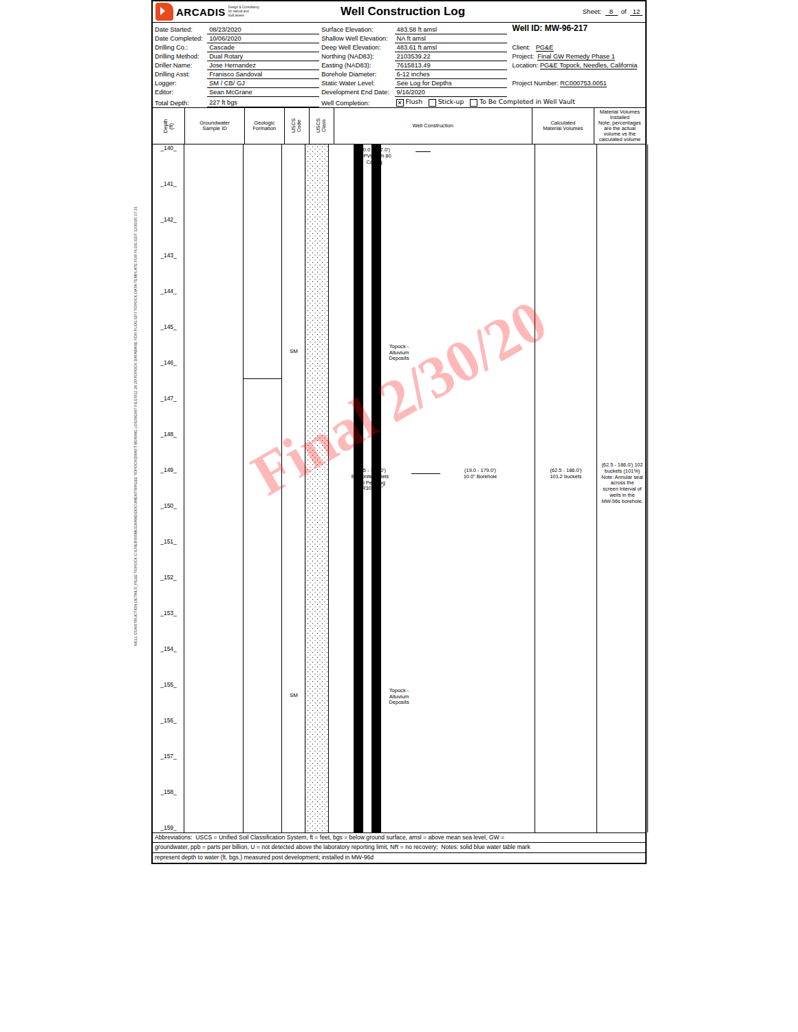Final 2/30/20
WELL CONSTRUCTION DETAILS_PG&E TOPOCK C:\USERS\SMCGRANE\DOCUMENTS\PG&E TOPOCK\DRAFT BORING LOGS\GINT FILES\12.28.20\TOPOCK DATABASE FOR PLOG.GPJ TOPOCK DATA TEMPLATE FOR PLOG.GDT 12/30/20 17:31
| / ARCADIS Design & Consultancy for natural and built assets / Well Construction Log / Sheet: 8 of 12 / / Date Started: / 08/23/2020 / Surface Elevation: / 483.58 ft amsl / Well ID: MW-96-217 / / Date Completed: / 10/06/2020 / Shallow Well Elevation: / NA ft amsl / / / Drilling Co.: / Cascade / Deep Well Elevation: / 483.61 ft amsl / Client: PG&E / / Drilling Method: / Dual Rotary / Northing (NAD83): / 2103539.22 / Project: Final GW Remedy Phase 1 / / Driller Name: / Jose Hernandez / Easting (NAD83): / 7615813.49 / Location: PG&E Topock, Needles, California / / Drilling Asst: / Franisco Sandoval / Borehole Diameter: / 6-12 inches / / / Logger: / SM / CB/ GJ / Static Water Level: / See Log for Depths / Project Number: RC000753.0051 / / Editor: / Sean McGrane / Development End Date: / 9/16/2020 / / / Total Depth: / 227 ft bgs / Well Completion: / ✕ Flush Stick-up To Be Completed in Well Vault / / Depth (ft) / Groundwater Sample ID / Geologic Formation / USCS Code / USCS Class / Well Construction / Calculated Material Volumes / Material Volumes Installed Note: percentages are the actual volume vs the calculated volume / (+0.0 - 197.0') 2" PVC Sch 80 Casing (62.5 - 186.0') Bentonite pellets seal Pel-Plug (TR30) 3/8" (19.0 - 179.0') 10.0" Borehole (62.5 - 186.0') 101.2 buckets (62.5 - 186.0') 102 buckets (101%) Note: Annular seal across the screen interval of wells in the MW-96s borehole. Topock - Alluvium Deposits SM Topock - Alluvium Deposits SM _140_ _141_ _142_ _143_ _144_ _145_ _146_ _147_ _148_ _149_ _150_ _151_ _152_ _153_ _154_ _155_ _156_ _157_ _158_ _159_ Abbreviations: USCS = Unified Soil Classification System, ft = feet, bgs = below ground surface, amsl = above mean sea level, GW = groundwater, ppb = parts per billion, U = not detected above the laboratory reporting limit, NR = no recovery; Notes: solid blue water table mark represent depth to water (ft. bgs.) measured post development; installed in MW-96d |